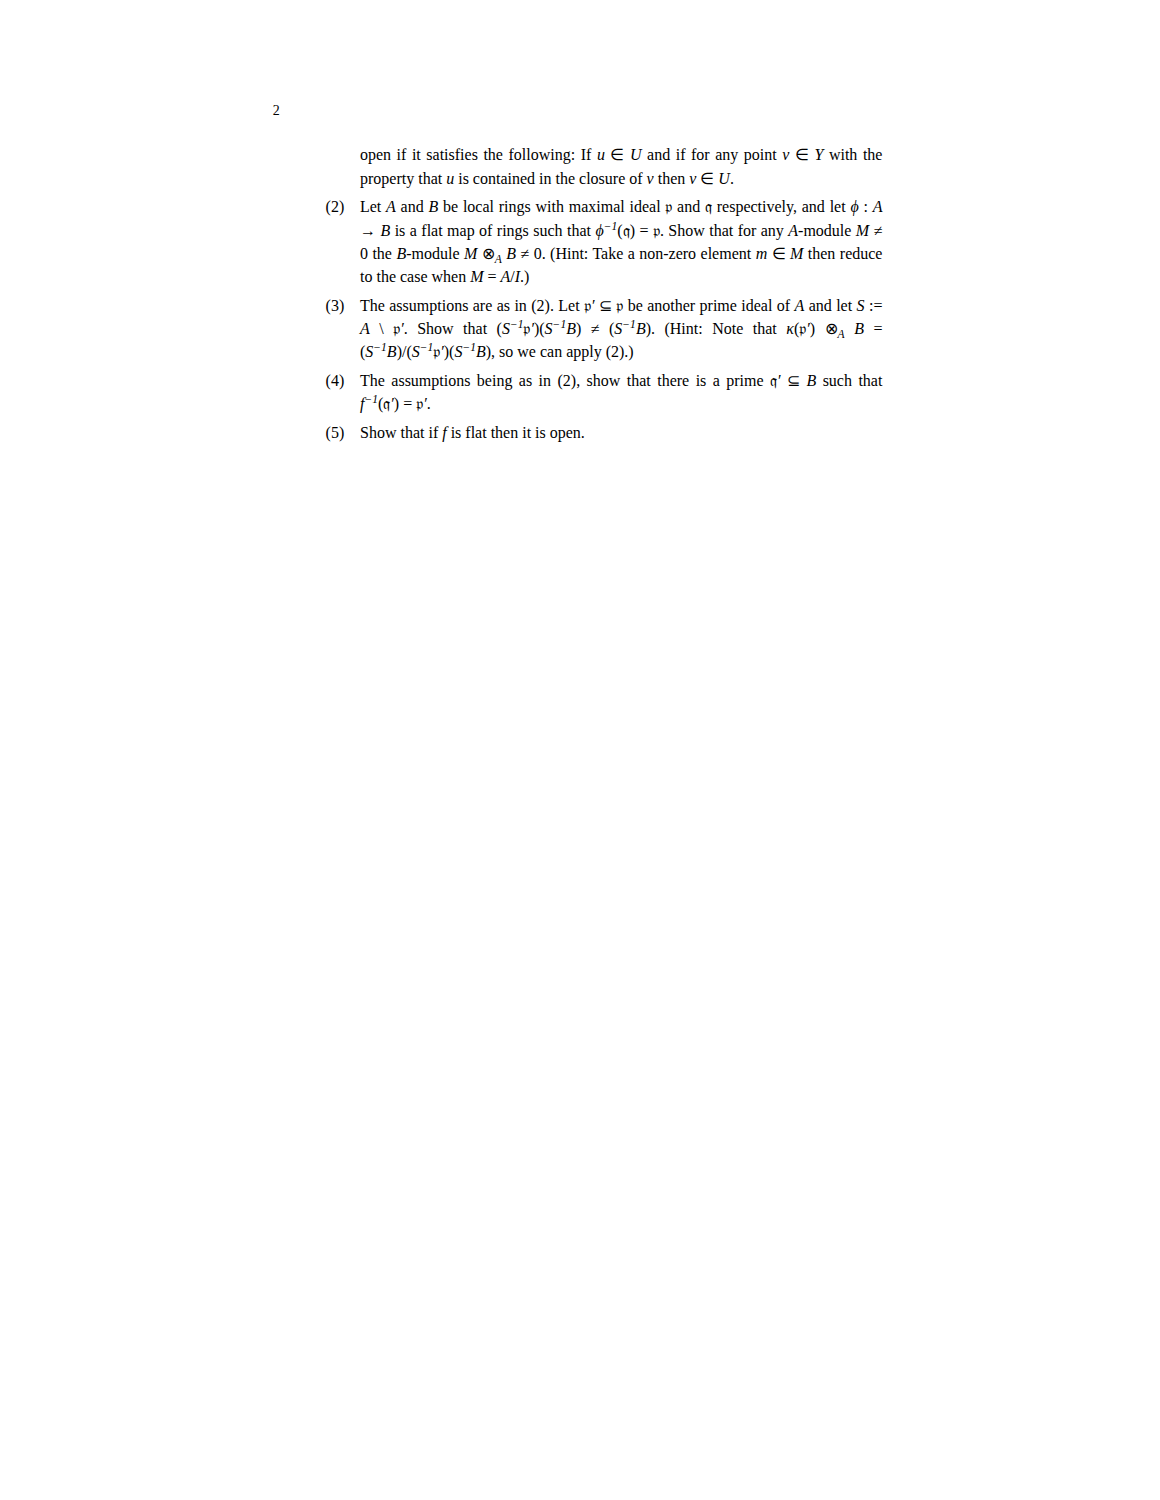2
open if it satisfies the following: If u ∈ U and if for any point v ∈ Y with the property that u is contained in the closure of v then v ∈ U.
(2) Let A and B be local rings with maximal ideal 𝔭 and 𝔮 respectively, and let ϕ : A → B is a flat map of rings such that ϕ−1(𝔮) = 𝔭. Show that for any A-module M ≠ 0 the B-module M ⊗A B ≠ 0. (Hint: Take a non-zero element m ∈ M then reduce to the case when M = A/I.)
(3) The assumptions are as in (2). Let 𝔭′ ⊆ 𝔭 be another prime ideal of A and let S := A \ 𝔭′. Show that (S−1 𝔭′)(S−1B) ≠ (S−1B). (Hint: Note that κ(𝔭′) ⊗A B = (S−1B)/(S−1 𝔭′)(S−1B), so we can apply (2).)
(4) The assumptions being as in (2), show that there is a prime 𝔮′ ⊆ B such that f−1(𝔮′) = 𝔭′.
(5) Show that if f is flat then it is open.